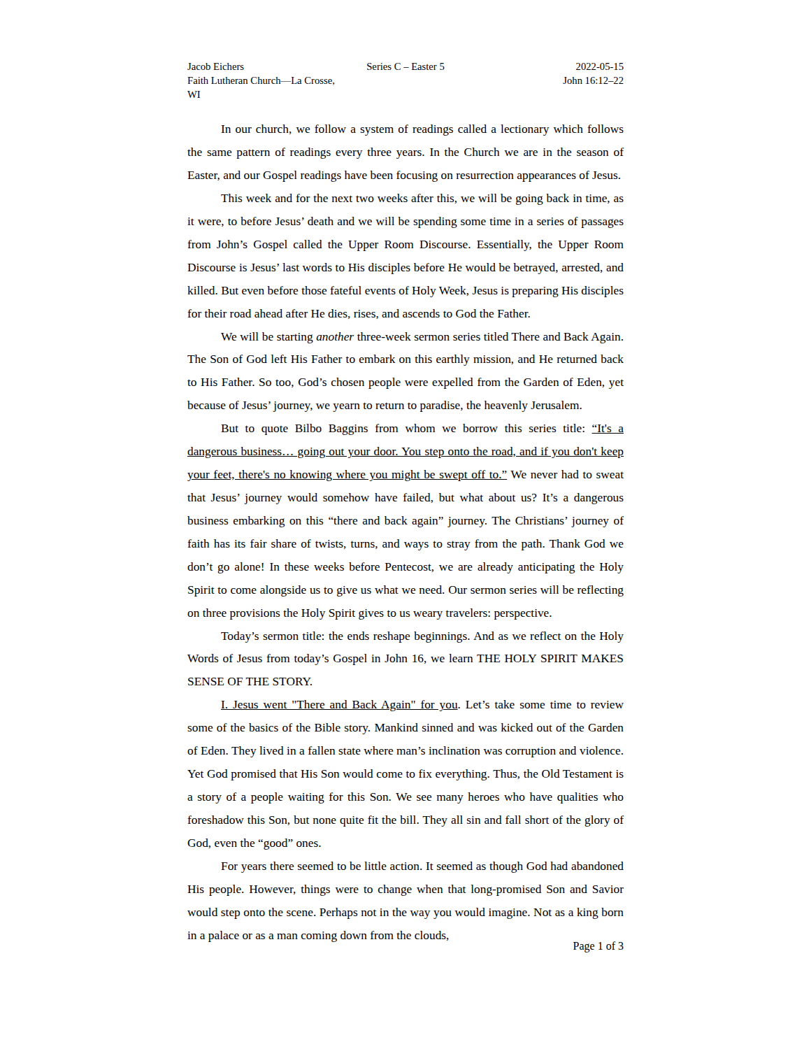| Jacob Eichers | Series C – Easter 5 | 2022-05-15 |
| Faith Lutheran Church—La Crosse, WI | | John 16:12–22 |
In our church, we follow a system of readings called a lectionary which follows the same pattern of readings every three years. In the Church we are in the season of Easter, and our Gospel readings have been focusing on resurrection appearances of Jesus.
This week and for the next two weeks after this, we will be going back in time, as it were, to before Jesus’ death and we will be spending some time in a series of passages from John’s Gospel called the Upper Room Discourse. Essentially, the Upper Room Discourse is Jesus’ last words to His disciples before He would be betrayed, arrested, and killed. But even before those fateful events of Holy Week, Jesus is preparing His disciples for their road ahead after He dies, rises, and ascends to God the Father.
We will be starting another three-week sermon series titled There and Back Again. The Son of God left His Father to embark on this earthly mission, and He returned back to His Father. So too, God’s chosen people were expelled from the Garden of Eden, yet because of Jesus’ journey, we yearn to return to paradise, the heavenly Jerusalem.
But to quote Bilbo Baggins from whom we borrow this series title: “It's a dangerous business… going out your door. You step onto the road, and if you don't keep your feet, there's no knowing where you might be swept off to.” We never had to sweat that Jesus’ journey would somehow have failed, but what about us? It’s a dangerous business embarking on this “there and back again” journey. The Christians’ journey of faith has its fair share of twists, turns, and ways to stray from the path. Thank God we don’t go alone! In these weeks before Pentecost, we are already anticipating the Holy Spirit to come alongside us to give us what we need. Our sermon series will be reflecting on three provisions the Holy Spirit gives to us weary travelers: perspective.
Today’s sermon title: the ends reshape beginnings. And as we reflect on the Holy Words of Jesus from today’s Gospel in John 16, we learn THE HOLY SPIRIT MAKES SENSE OF THE STORY.
I. Jesus went "There and Back Again" for you. Let’s take some time to review some of the basics of the Bible story. Mankind sinned and was kicked out of the Garden of Eden. They lived in a fallen state where man’s inclination was corruption and violence. Yet God promised that His Son would come to fix everything. Thus, the Old Testament is a story of a people waiting for this Son. We see many heroes who have qualities who foreshadow this Son, but none quite fit the bill. They all sin and fall short of the glory of God, even the “good” ones.
For years there seemed to be little action. It seemed as though God had abandoned His people. However, things were to change when that long-promised Son and Savior would step onto the scene. Perhaps not in the way you would imagine. Not as a king born in a palace or as a man coming down from the clouds,
Page 1 of 3